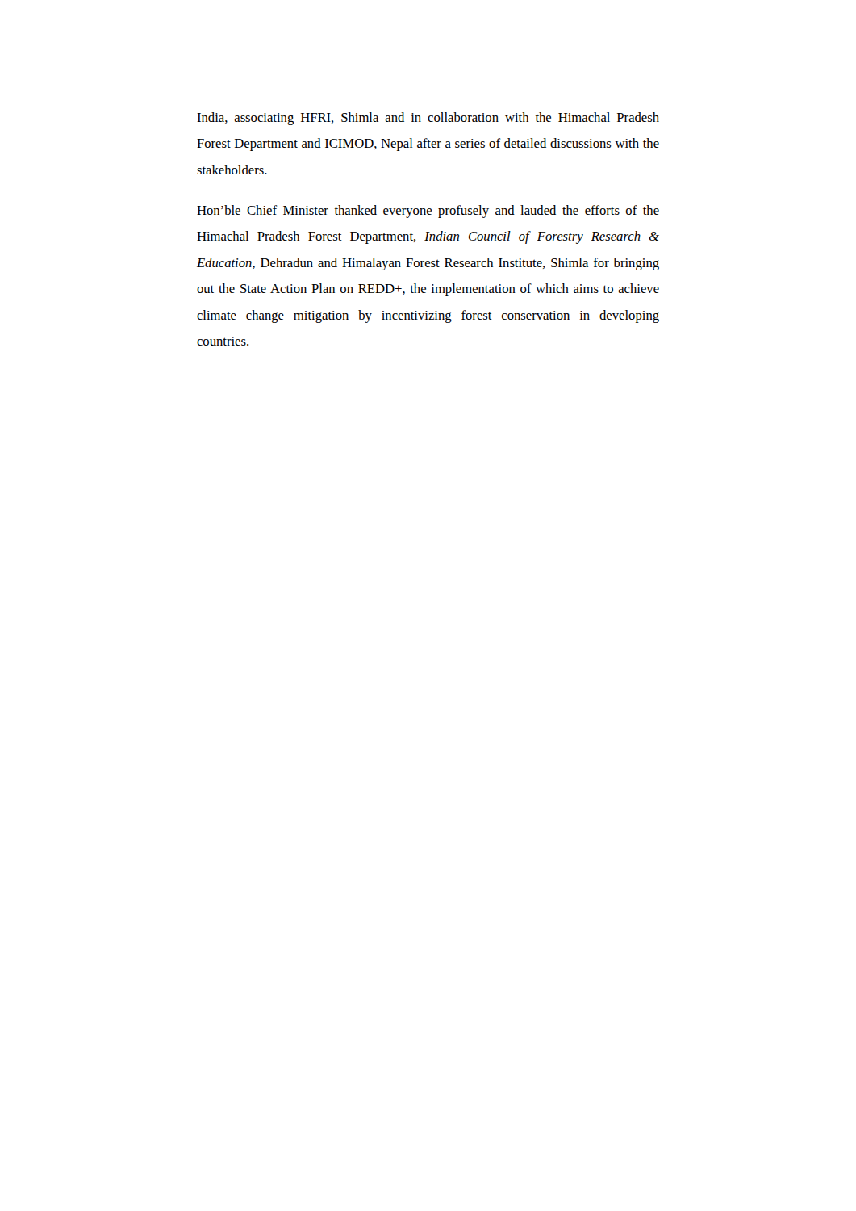India, associating HFRI, Shimla and in collaboration with the Himachal Pradesh Forest Department and ICIMOD, Nepal after a series of detailed discussions with the stakeholders.
Hon’ble Chief Minister thanked everyone profusely and lauded the efforts of the Himachal Pradesh Forest Department, Indian Council of Forestry Research & Education, Dehradun and Himalayan Forest Research Institute, Shimla for bringing out the State Action Plan on REDD+, the implementation of which aims to achieve climate change mitigation by incentivizing forest conservation in developing countries.